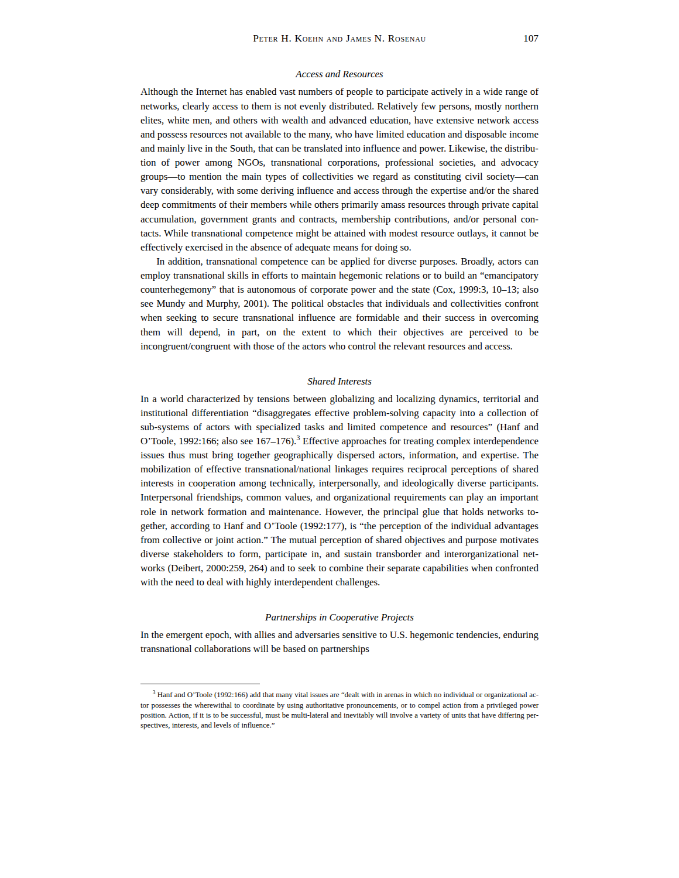Peter H. Koehn and James N. Rosenau 107
Access and Resources
Although the Internet has enabled vast numbers of people to participate actively in a wide range of networks, clearly access to them is not evenly distributed. Relatively few persons, mostly northern elites, white men, and others with wealth and advanced education, have extensive network access and possess resources not available to the many, who have limited education and disposable income and mainly live in the South, that can be translated into influence and power. Likewise, the distribution of power among NGOs, transnational corporations, professional societies, and advocacy groups—to mention the main types of collectivities we regard as constituting civil society—can vary considerably, with some deriving influence and access through the expertise and/or the shared deep commitments of their members while others primarily amass resources through private capital accumulation, government grants and contracts, membership contributions, and/or personal contacts. While transnational competence might be attained with modest resource outlays, it cannot be effectively exercised in the absence of adequate means for doing so.
In addition, transnational competence can be applied for diverse purposes. Broadly, actors can employ transnational skills in efforts to maintain hegemonic relations or to build an “emancipatory counterhegemony” that is autonomous of corporate power and the state (Cox, 1999:3, 10–13; also see Mundy and Murphy, 2001). The political obstacles that individuals and collectivities confront when seeking to secure transnational influence are formidable and their success in overcoming them will depend, in part, on the extent to which their objectives are perceived to be incongruent/congruent with those of the actors who control the relevant resources and access.
Shared Interests
In a world characterized by tensions between globalizing and localizing dynamics, territorial and institutional differentiation “disaggregates effective problem-solving capacity into a collection of sub-systems of actors with specialized tasks and limited competence and resources” (Hanf and O’Toole, 1992:166; also see 167–176).3 Effective approaches for treating complex interdependence issues thus must bring together geographically dispersed actors, information, and expertise. The mobilization of effective transnational/national linkages requires reciprocal perceptions of shared interests in cooperation among technically, interpersonally, and ideologically diverse participants. Interpersonal friendships, common values, and organizational requirements can play an important role in network formation and maintenance. However, the principal glue that holds networks together, according to Hanf and O’Toole (1992:177), is “the perception of the individual advantages from collective or joint action.” The mutual perception of shared objectives and purpose motivates diverse stakeholders to form, participate in, and sustain transborder and interorganizational networks (Deibert, 2000:259, 264) and to seek to combine their separate capabilities when confronted with the need to deal with highly interdependent challenges.
Partnerships in Cooperative Projects
In the emergent epoch, with allies and adversaries sensitive to U.S. hegemonic tendencies, enduring transnational collaborations will be based on partnerships
3 Hanf and O’Toole (1992:166) add that many vital issues are “dealt with in arenas in which no individual or organizational actor possesses the wherewithal to coordinate by using authoritative pronouncements, or to compel action from a privileged power position. Action, if it is to be successful, must be multi-lateral and inevitably will involve a variety of units that have differing perspectives, interests, and levels of influence.”